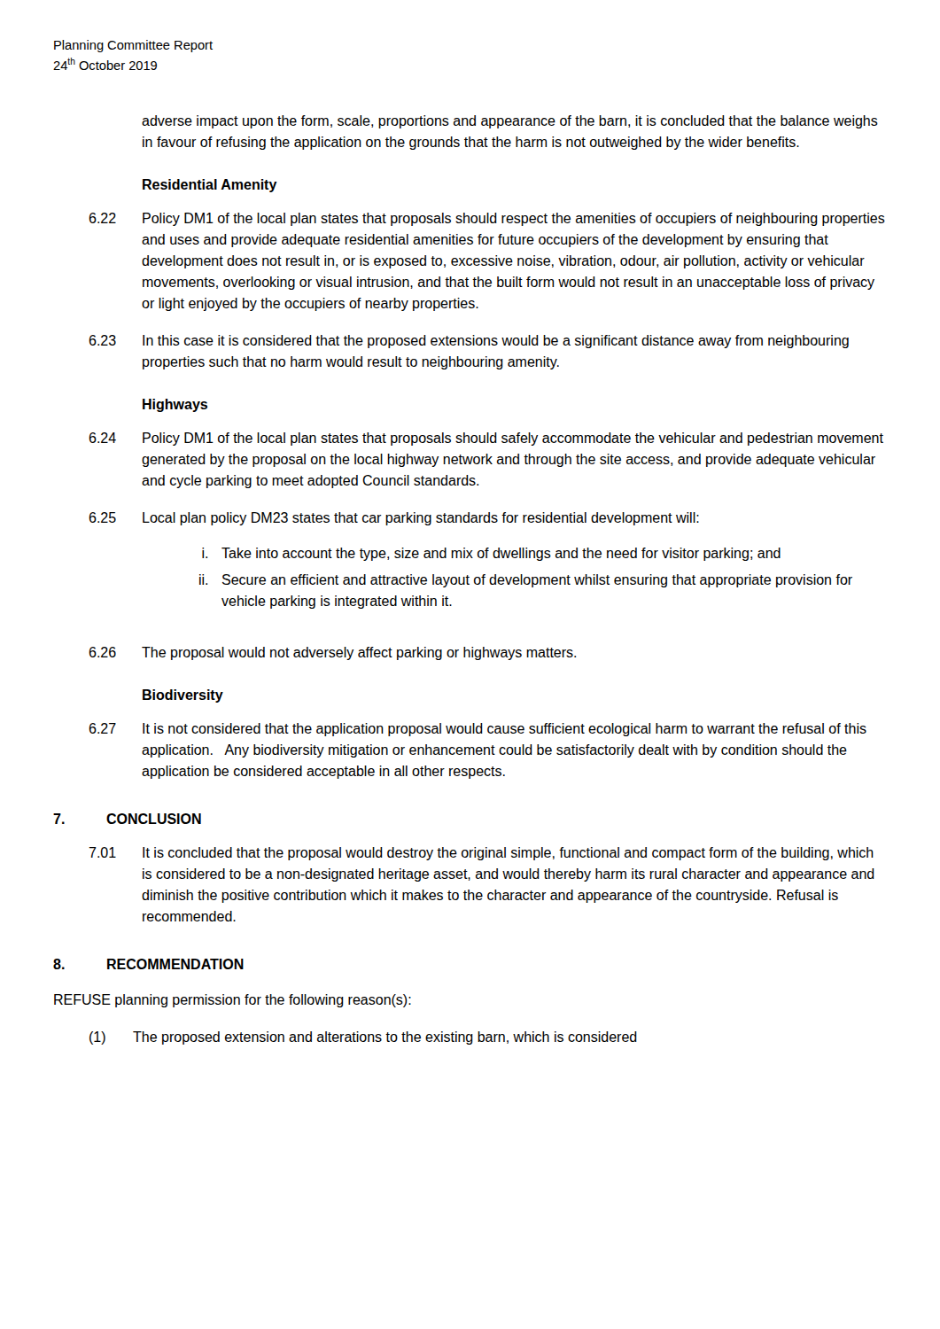Planning Committee Report
24th October 2019
adverse impact upon the form, scale, proportions and appearance of the barn, it is concluded that the balance weighs in favour of refusing the application on the grounds that the harm is not outweighed by the wider benefits.
Residential Amenity
6.22
Policy DM1 of the local plan states that proposals should respect the amenities of occupiers of neighbouring properties and uses and provide adequate residential amenities for future occupiers of the development by ensuring that development does not result in, or is exposed to, excessive noise, vibration, odour, air pollution, activity or vehicular movements, overlooking or visual intrusion, and that the built form would not result in an unacceptable loss of privacy or light enjoyed by the occupiers of nearby properties.
6.23
In this case it is considered that the proposed extensions would be a significant distance away from neighbouring properties such that no harm would result to neighbouring amenity.
Highways
6.24
Policy DM1 of the local plan states that proposals should safely accommodate the vehicular and pedestrian movement generated by the proposal on the local highway network and through the site access, and provide adequate vehicular and cycle parking to meet adopted Council standards.
6.25
Local plan policy DM23 states that car parking standards for residential development will:
Take into account the type, size and mix of dwellings and the need for visitor parking; and
Secure an efficient and attractive layout of development whilst ensuring that appropriate provision for vehicle parking is integrated within it.
6.26
The proposal would not adversely affect parking or highways matters.
Biodiversity
6.27
It is not considered that the application proposal would cause sufficient ecological harm to warrant the refusal of this application. Any biodiversity mitigation or enhancement could be satisfactorily dealt with by condition should the application be considered acceptable in all other respects.
7.
CONCLUSION
7.01
It is concluded that the proposal would destroy the original simple, functional and compact form of the building, which is considered to be a non-designated heritage asset, and would thereby harm its rural character and appearance and diminish the positive contribution which it makes to the character and appearance of the countryside. Refusal is recommended.
8.
RECOMMENDATION
REFUSE planning permission for the following reason(s):
The proposed extension and alterations to the existing barn, which is considered